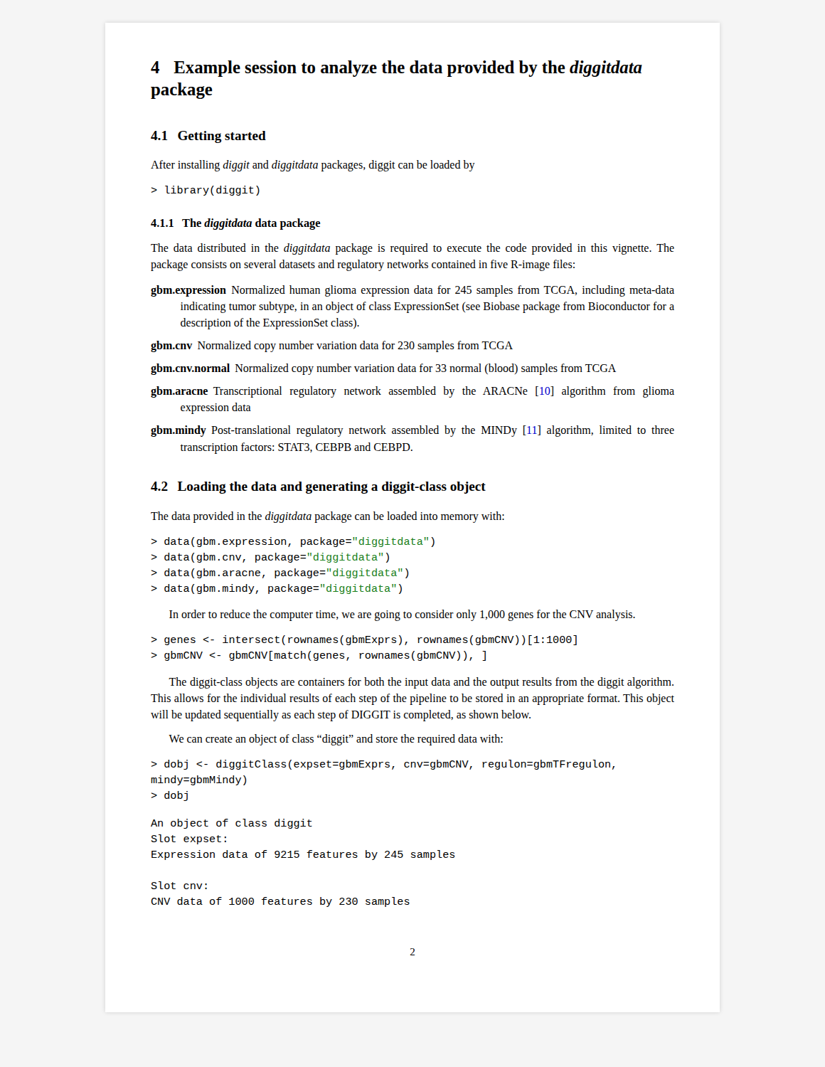4 Example session to analyze the data provided by the diggitdata package
4.1 Getting started
After installing diggit and diggitdata packages, diggit can be loaded by
> library(diggit)
4.1.1 The diggitdata data package
The data distributed in the diggitdata package is required to execute the code provided in this vignette. The package consists on several datasets and regulatory networks contained in five R-image files:
gbm.expression
Normalized human glioma expression data for 245 samples from TCGA, including meta-data indicating tumor subtype, in an object of class ExpressionSet (see Biobase package from Bioconductor for a description of the ExpressionSet class).
gbm.cnv
Normalized copy number variation data for 230 samples from TCGA
gbm.cnv.normal
Normalized copy number variation data for 33 normal (blood) samples from TCGA
gbm.aracne
Transcriptional regulatory network assembled by the ARACNe [10] algorithm from glioma expression data
gbm.mindy
Post-translational regulatory network assembled by the MINDy [11] algorithm, limited to three transcription factors: STAT3, CEBPB and CEBPD.
4.2 Loading the data and generating a diggit-class object
The data provided in the diggitdata package can be loaded into memory with:
> data(gbm.expression, package="diggitdata")
> data(gbm.cnv, package="diggitdata")
> data(gbm.aracne, package="diggitdata")
> data(gbm.mindy, package="diggitdata")
In order to reduce the computer time, we are going to consider only 1,000 genes for the CNV analysis.
> genes <- intersect(rownames(gbmExprs), rownames(gbmCNV))[1:1000]
> gbmCNV <- gbmCNV[match(genes, rownames(gbmCNV)), ]
The diggit-class objects are containers for both the input data and the output results from the diggit algorithm. This allows for the individual results of each step of the pipeline to be stored in an appropriate format. This object will be updated sequentially as each step of DIGGIT is completed, as shown below.
We can create an object of class “diggit” and store the required data with:
> dobj <- diggitClass(expset=gbmExprs, cnv=gbmCNV, regulon=gbmTFregulon, mindy=gbmMindy)
> dobj
An object of class diggit
Slot expset:
Expression data of 9215 features by 245 samples

Slot cnv:
CNV data of 1000 features by 230 samples
2